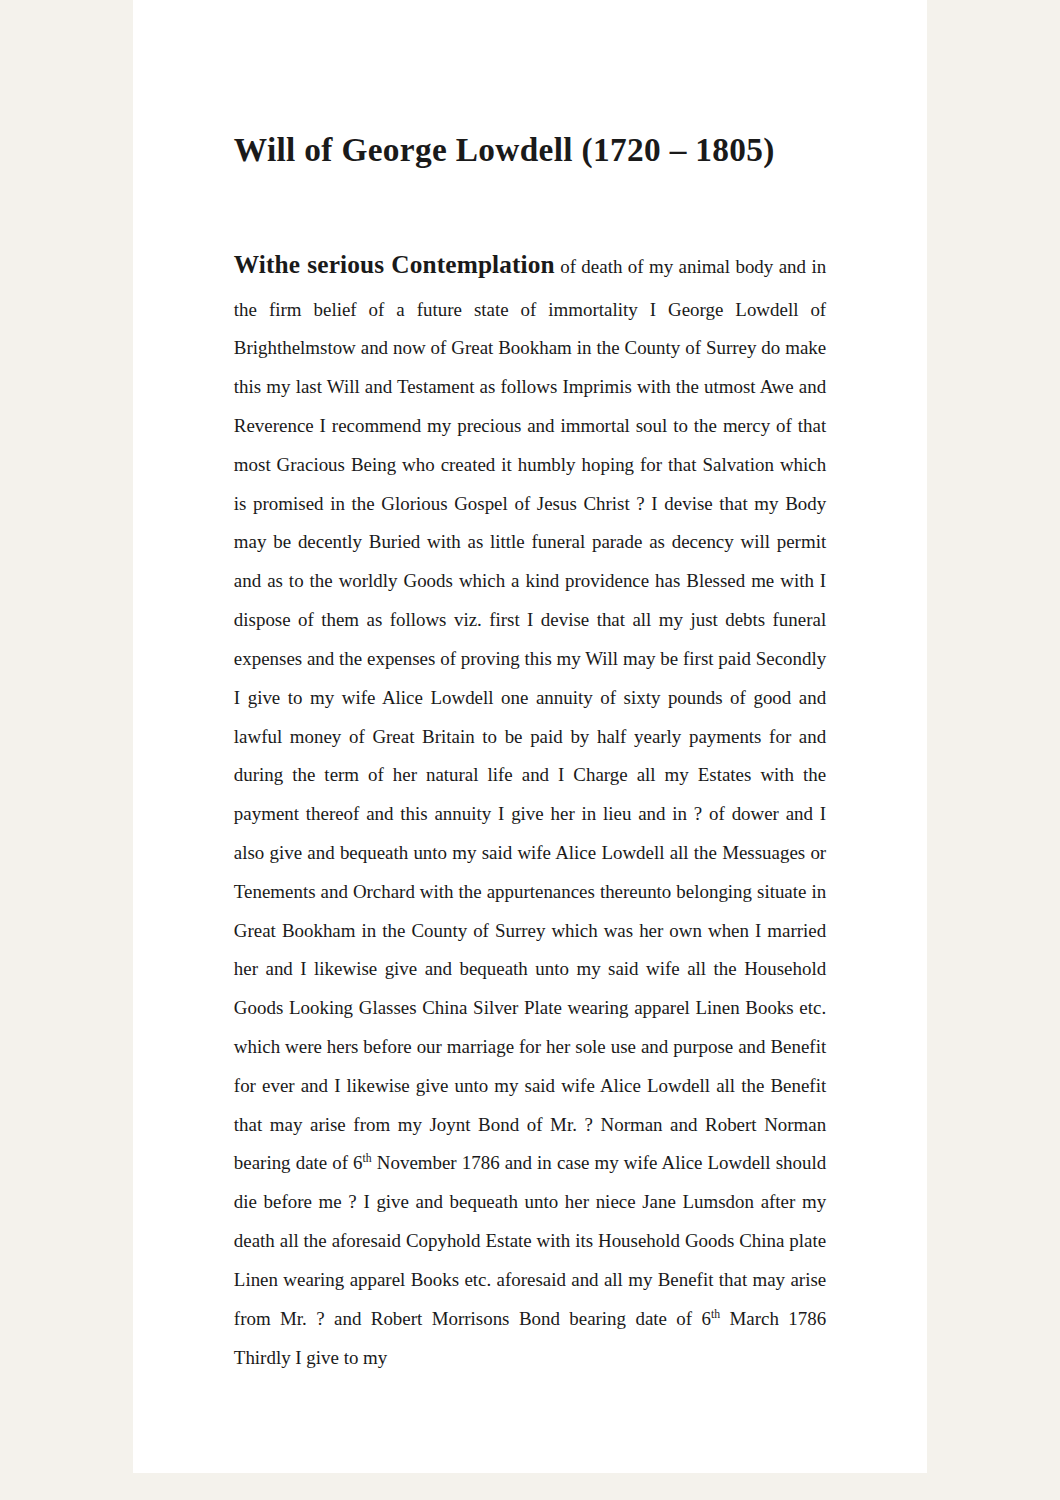Will of George Lowdell (1720 – 1805)
Withe serious Contemplation of death of my animal body and in the firm belief of a future state of immortality I George Lowdell of Brighthelmstow and now of Great Bookham in the County of Surrey do make this my last Will and Testament as follows Imprimis with the utmost Awe and Reverence I recommend my precious and immortal soul to the mercy of that most Gracious Being who created it humbly hoping for that Salvation which is promised in the Glorious Gospel of Jesus Christ ? I devise that my Body may be decently Buried with as little funeral parade as decency will permit and as to the worldly Goods which a kind providence has Blessed me with I dispose of them as follows viz. first I devise that all my just debts funeral expenses and the expenses of proving this my Will may be first paid Secondly I give to my wife Alice Lowdell one annuity of sixty pounds of good and lawful money of Great Britain to be paid by half yearly payments for and during the term of her natural life and I Charge all my Estates with the payment thereof and this annuity I give her in lieu and in ? of dower and I also give and bequeath unto my said wife Alice Lowdell all the Messuages or Tenements and Orchard with the appurtenances thereunto belonging situate in Great Bookham in the County of Surrey which was her own when I married her and I likewise give and bequeath unto my said wife all the Household Goods Looking Glasses China Silver Plate wearing apparel Linen Books etc. which were hers before our marriage for her sole use and purpose and Benefit for ever and I likewise give unto my said wife Alice Lowdell all the Benefit that may arise from my Joynt Bond of Mr. ? Norman and Robert Norman bearing date of 6th November 1786 and in case my wife Alice Lowdell should die before me ? I give and bequeath unto her niece Jane Lumsdon after my death all the aforesaid Copyhold Estate with its Household Goods China plate Linen wearing apparel Books etc. aforesaid and all my Benefit that may arise from Mr. ? and Robert Morrisons Bond bearing date of 6th March 1786 Thirdly I give to my